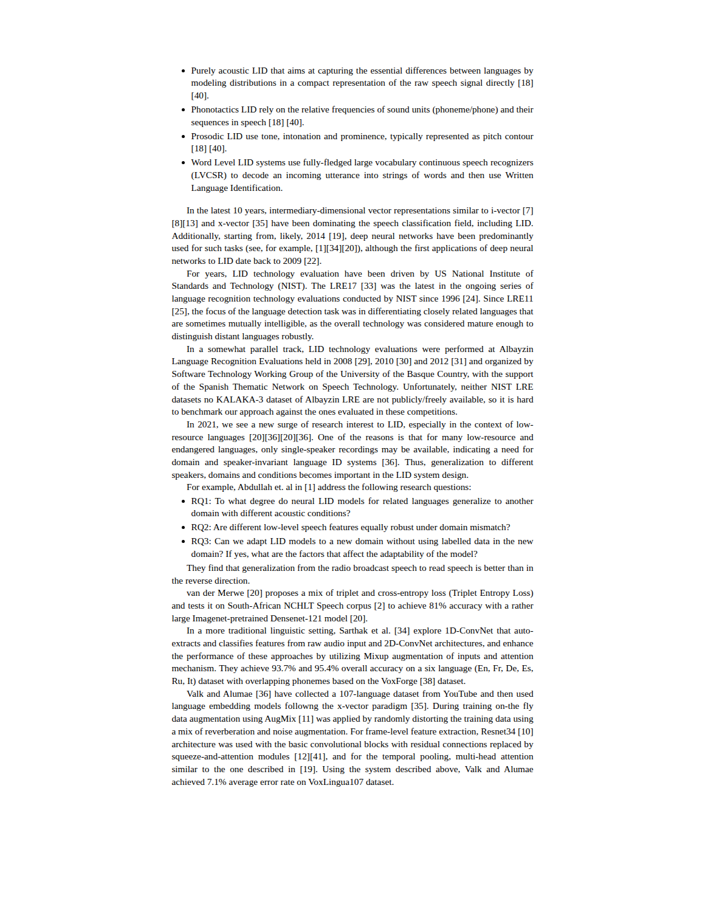Purely acoustic LID that aims at capturing the essential differences between languages by modeling distributions in a compact representation of the raw speech signal directly [18] [40].
Phonotactics LID rely on the relative frequencies of sound units (phoneme/phone) and their sequences in speech [18] [40].
Prosodic LID use tone, intonation and prominence, typically represented as pitch contour [18] [40].
Word Level LID systems use fully-fledged large vocabulary continuous speech recognizers (LVCSR) to decode an incoming utterance into strings of words and then use Written Language Identification.
In the latest 10 years, intermediary-dimensional vector representations similar to i-vector [7][8][13] and x-vector [35] have been dominating the speech classification field, including LID. Additionally, starting from, likely, 2014 [19], deep neural networks have been predominantly used for such tasks (see, for example, [1][34][20]), although the first applications of deep neural networks to LID date back to 2009 [22].
For years, LID technology evaluation have been driven by US National Institute of Standards and Technology (NIST). The LRE17 [33] was the latest in the ongoing series of language recognition technology evaluations conducted by NIST since 1996 [24]. Since LRE11 [25], the focus of the language detection task was in differentiating closely related languages that are sometimes mutually intelligible, as the overall technology was considered mature enough to distinguish distant languages robustly.
In a somewhat parallel track, LID technology evaluations were performed at Albayzin Language Recognition Evaluations held in 2008 [29], 2010 [30] and 2012 [31] and organized by Software Technology Working Group of the University of the Basque Country, with the support of the Spanish Thematic Network on Speech Technology. Unfortunately, neither NIST LRE datasets no KALAKA-3 dataset of Albayzin LRE are not publicly/freely available, so it is hard to benchmark our approach against the ones evaluated in these competitions.
In 2021, we see a new surge of research interest to LID, especially in the context of low-resource languages [20][36][20][36]. One of the reasons is that for many low-resource and endangered languages, only single-speaker recordings may be available, indicating a need for domain and speaker-invariant language ID systems [36]. Thus, generalization to different speakers, domains and conditions becomes important in the LID system design.
For example, Abdullah et. al in [1] address the following research questions:
RQ1: To what degree do neural LID models for related languages generalize to another domain with different acoustic conditions?
RQ2: Are different low-level speech features equally robust under domain mismatch?
RQ3: Can we adapt LID models to a new domain without using labelled data in the new domain? If yes, what are the factors that affect the adaptability of the model?
They find that generalization from the radio broadcast speech to read speech is better than in the reverse direction.
van der Merwe [20] proposes a mix of triplet and cross-entropy loss (Triplet Entropy Loss) and tests it on South-African NCHLT Speech corpus [2] to achieve 81% accuracy with a rather large Imagenet-pretrained Densenet-121 model [20].
In a more traditional linguistic setting, Sarthak et al. [34] explore 1D-ConvNet that auto-extracts and classifies features from raw audio input and 2D-ConvNet architectures, and enhance the performance of these approaches by utilizing Mixup augmentation of inputs and attention mechanism. They achieve 93.7% and 95.4% overall accuracy on a six language (En, Fr, De, Es, Ru, It) dataset with overlapping phonemes based on the VoxForge [38] dataset.
Valk and Alumae [36] have collected a 107-language dataset from YouTube and then used language embedding models followng the x-vector paradigm [35]. During training on-the fly data augmentation using AugMix [11] was applied by randomly distorting the training data using a mix of reverberation and noise augmentation. For frame-level feature extraction, Resnet34 [10] architecture was used with the basic convolutional blocks with residual connections replaced by squeeze-and-attention modules [12][41], and for the temporal pooling, multi-head attention similar to the one described in [19]. Using the system described above, Valk and Alumae achieved 7.1% average error rate on VoxLingua107 dataset.